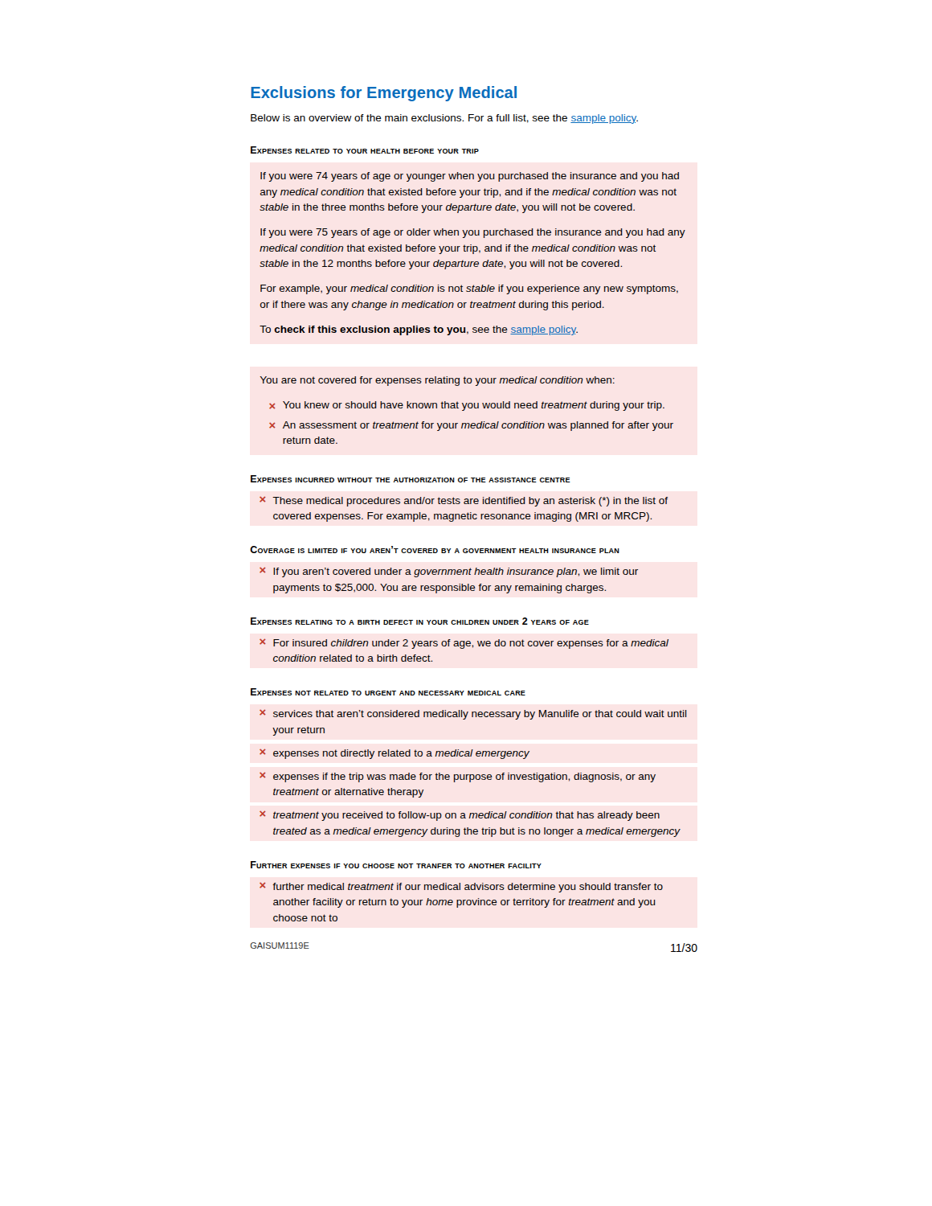Exclusions for Emergency Medical
Below is an overview of the main exclusions. For a full list, see the sample policy.
Expenses related to your health before your trip
If you were 74 years of age or younger when you purchased the insurance and you had any medical condition that existed before your trip, and if the medical condition was not stable in the three months before your departure date, you will not be covered.
If you were 75 years of age or older when you purchased the insurance and you had any medical condition that existed before your trip, and if the medical condition was not stable in the 12 months before your departure date, you will not be covered.
For example, your medical condition is not stable if you experience any new symptoms, or if there was any change in medication or treatment during this period.
To check if this exclusion applies to you, see the sample policy.
You are not covered for expenses relating to your medical condition when:
You knew or should have known that you would need treatment during your trip.
An assessment or treatment for your medical condition was planned for after your return date.
Expenses incurred without the authorization of the Assistance Centre
These medical procedures and/or tests are identified by an asterisk (*) in the list of covered expenses. For example, magnetic resonance imaging (MRI or MRCP).
Coverage is limited if you aren’t covered by a government health insurance plan
If you aren’t covered under a government health insurance plan, we limit our payments to $25,000. You are responsible for any remaining charges.
Expenses relating to a birth defect in your children under 2 years of age
For insured children under 2 years of age, we do not cover expenses for a medical condition related to a birth defect.
Expenses not related to urgent and necessary medical care
services that aren’t considered medically necessary by Manulife or that could wait until your return
expenses not directly related to a medical emergency
expenses if the trip was made for the purpose of investigation, diagnosis, or any treatment or alternative therapy
treatment you received to follow-up on a medical condition that has already been treated as a medical emergency during the trip but is no longer a medical emergency
Further expenses if you choose not tranfer to another facility
further medical treatment if our medical advisors determine you should transfer to another facility or return to your home province or territory for treatment and you choose not to
GAISUM1119E 11/30